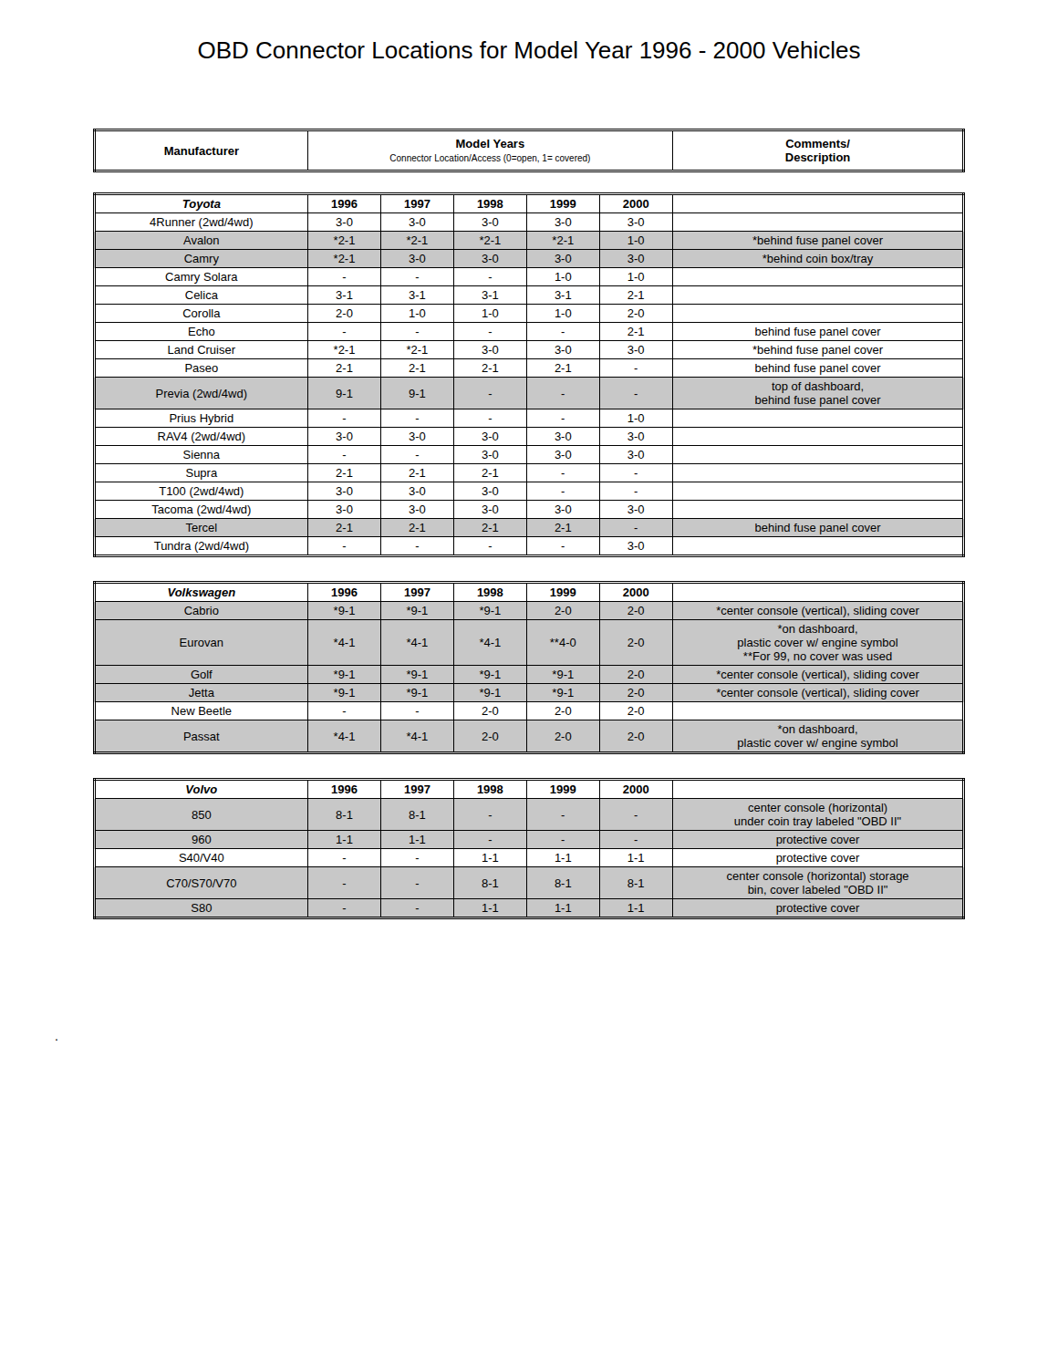OBD Connector Locations for Model Year 1996 - 2000 Vehicles
| Manufacturer | Model Years Connector Location/Access (0=open, 1= covered) | Comments/ Description |
| Toyota | 1996 | 1997 | 1998 | 1999 | 2000 | |
| 4Runner (2wd/4wd) | 3-0 | 3-0 | 3-0 | 3-0 | 3-0 | |
| Avalon | *2-1 | *2-1 | *2-1 | *2-1 | 1-0 | *behind fuse panel cover |
| Camry | *2-1 | 3-0 | 3-0 | 3-0 | 3-0 | *behind coin box/tray |
| Camry Solara | - | - | - | 1-0 | 1-0 | |
| Celica | 3-1 | 3-1 | 3-1 | 3-1 | 2-1 | |
| Corolla | 2-0 | 1-0 | 1-0 | 1-0 | 2-0 | |
| Echo | - | - | - | - | 2-1 | behind fuse panel cover |
| Land Cruiser | *2-1 | *2-1 | 3-0 | 3-0 | 3-0 | *behind fuse panel cover |
| Paseo | 2-1 | 2-1 | 2-1 | 2-1 | - | behind fuse panel cover |
| Previa (2wd/4wd) | 9-1 | 9-1 | - | - | - | top of dashboard, behind fuse panel cover |
| Prius Hybrid | - | - | - | - | 1-0 | |
| RAV4 (2wd/4wd) | 3-0 | 3-0 | 3-0 | 3-0 | 3-0 | |
| Sienna | - | - | 3-0 | 3-0 | 3-0 | |
| Supra | 2-1 | 2-1 | 2-1 | - | - | |
| T100 (2wd/4wd) | 3-0 | 3-0 | 3-0 | - | - | |
| Tacoma (2wd/4wd) | 3-0 | 3-0 | 3-0 | 3-0 | 3-0 | |
| Tercel | 2-1 | 2-1 | 2-1 | 2-1 | - | behind fuse panel cover |
| Tundra (2wd/4wd) | - | - | - | - | 3-0 | |
| Volkswagen | 1996 | 1997 | 1998 | 1999 | 2000 | |
| Cabrio | *9-1 | *9-1 | *9-1 | 2-0 | 2-0 | *center console (vertical), sliding cover |
| Eurovan | *4-1 | *4-1 | *4-1 | **4-0 | 2-0 | *on dashboard, plastic cover w/ engine symbol **For 99, no cover was used |
| Golf | *9-1 | *9-1 | *9-1 | *9-1 | 2-0 | *center console (vertical), sliding cover |
| Jetta | *9-1 | *9-1 | *9-1 | *9-1 | 2-0 | *center console (vertical), sliding cover |
| New Beetle | - | - | 2-0 | 2-0 | 2-0 | |
| Passat | *4-1 | *4-1 | 2-0 | 2-0 | 2-0 | *on dashboard, plastic cover w/ engine symbol |
| Volvo | 1996 | 1997 | 1998 | 1999 | 2000 | |
| 850 | 8-1 | 8-1 | - | - | - | center console (horizontal) under coin tray labeled "OBD II" |
| 960 | 1-1 | 1-1 | - | - | - | protective cover |
| S40/V40 | - | - | 1-1 | 1-1 | 1-1 | protective cover |
| C70/S70/V70 | - | - | 8-1 | 8-1 | 8-1 | center console (horizontal) storage bin, cover labeled "OBD II" |
| S80 | - | - | 1-1 | 1-1 | 1-1 | protective cover |
.